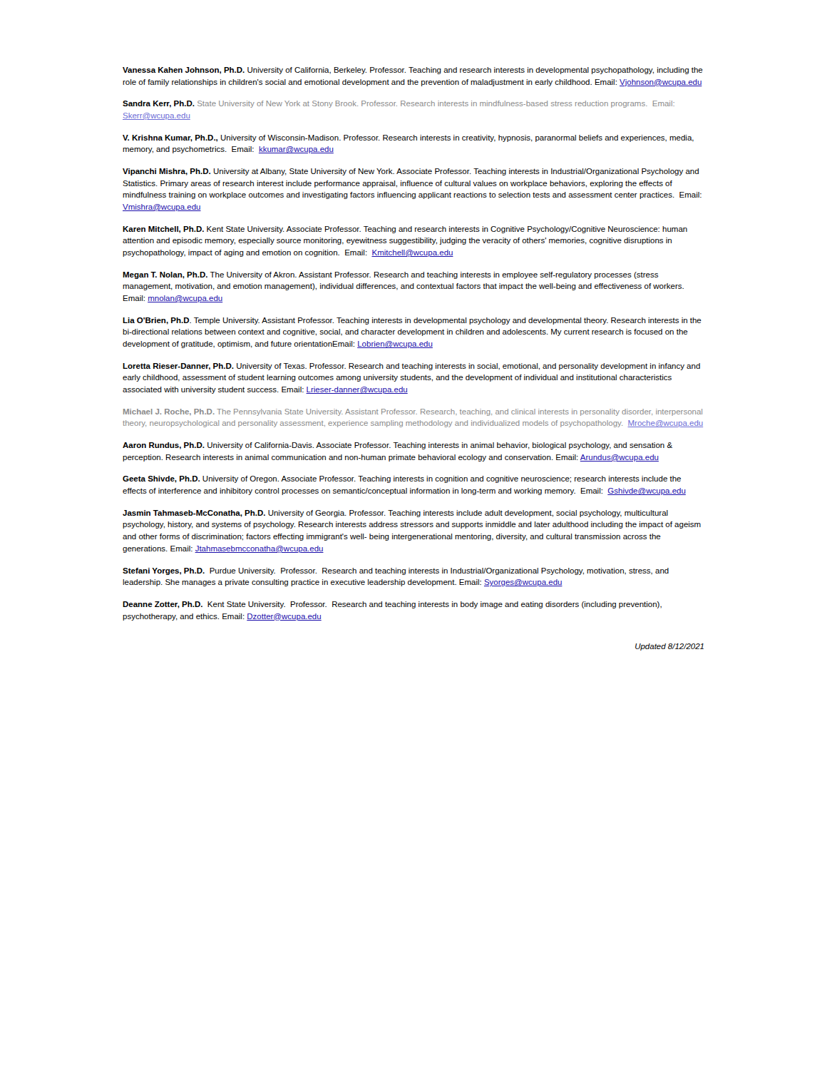Vanessa Kahen Johnson, Ph.D. University of California, Berkeley. Professor. Teaching and research interests in developmental psychopathology, including the role of family relationships in children's social and emotional development and the prevention of maladjustment in early childhood. Email: Vjohnson@wcupa.edu
Sandra Kerr, Ph.D. State University of New York at Stony Brook. Professor. Research interests in mindfulness-based stress reduction programs. Email: Skerr@wcupa.edu
V. Krishna Kumar, Ph.D., University of Wisconsin-Madison. Professor. Research interests in creativity, hypnosis, paranormal beliefs and experiences, media, memory, and psychometrics. Email: kkumar@wcupa.edu
Vipanchi Mishra, Ph.D. University at Albany, State University of New York. Associate Professor. Teaching interests in Industrial/Organizational Psychology and Statistics. Primary areas of research interest include performance appraisal, influence of cultural values on workplace behaviors, exploring the effects of mindfulness training on workplace outcomes and investigating factors influencing applicant reactions to selection tests and assessment center practices. Email: Vmishra@wcupa.edu
Karen Mitchell, Ph.D. Kent State University. Associate Professor. Teaching and research interests in Cognitive Psychology/Cognitive Neuroscience: human attention and episodic memory, especially source monitoring, eyewitness suggestibility, judging the veracity of others' memories, cognitive disruptions in psychopathology, impact of aging and emotion on cognition. Email: Kmitchell@wcupa.edu
Megan T. Nolan, Ph.D. The University of Akron. Assistant Professor. Research and teaching interests in employee self-regulatory processes (stress management, motivation, and emotion management), individual differences, and contextual factors that impact the well-being and effectiveness of workers. Email: mnolan@wcupa.edu
Lia O'Brien, Ph.D. Temple University. Assistant Professor. Teaching interests in developmental psychology and developmental theory. Research interests in the bi-directional relations between context and cognitive, social, and character development in children and adolescents. My current research is focused on the development of gratitude, optimism, and future orientationEmail: Lobrien@wcupa.edu
Loretta Rieser-Danner, Ph.D. University of Texas. Professor. Research and teaching interests in social, emotional, and personality development in infancy and early childhood, assessment of student learning outcomes among university students, and the development of individual and institutional characteristics associated with university student success. Email: Lrieser-danner@wcupa.edu
Michael J. Roche, Ph.D. The Pennsylvania State University. Assistant Professor. Research, teaching, and clinical interests in personality disorder, interpersonal theory, neuropsychological and personality assessment, experience sampling methodology and individualized models of psychopathology. Mroche@wcupa.edu
Aaron Rundus, Ph.D. University of California-Davis. Associate Professor. Teaching interests in animal behavior, biological psychology, and sensation & perception. Research interests in animal communication and non-human primate behavioral ecology and conservation. Email: Arundus@wcupa.edu
Geeta Shivde, Ph.D. University of Oregon. Associate Professor. Teaching interests in cognition and cognitive neuroscience; research interests include the effects of interference and inhibitory control processes on semantic/conceptual information in long-term and working memory. Email: Gshivde@wcupa.edu
Jasmin Tahmaseb-McConatha, Ph.D. University of Georgia. Professor. Teaching interests include adult development, social psychology, multicultural psychology, history, and systems of psychology. Research interests address stressors and supports inmiddle and later adulthood including the impact of ageism and other forms of discrimination; factors effecting immigrant's well- being intergenerational mentoring, diversity, and cultural transmission across the generations. Email: Jtahmasebmcconatha@wcupa.edu
Stefani Yorges, Ph.D. Purdue University. Professor. Research and teaching interests in Industrial/Organizational Psychology, motivation, stress, and leadership. She manages a private consulting practice in executive leadership development. Email: Syorges@wcupa.edu
Deanne Zotter, Ph.D. Kent State University. Professor. Research and teaching interests in body image and eating disorders (including prevention), psychotherapy, and ethics. Email: Dzotter@wcupa.edu
Updated 8/12/2021